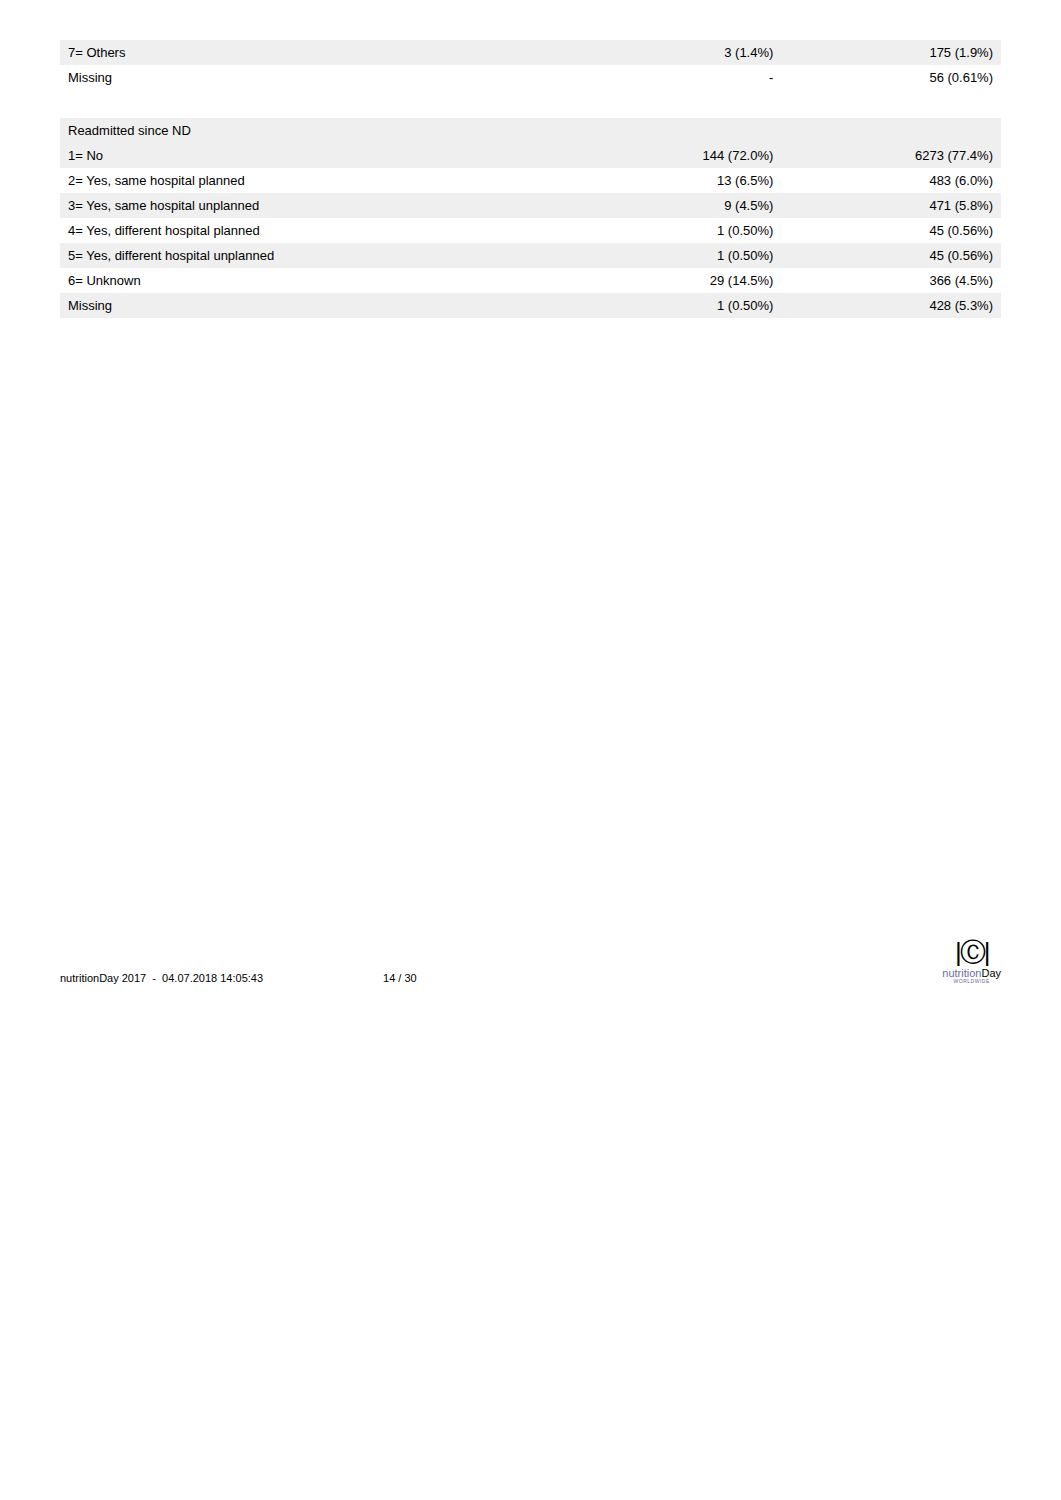| 7= Others | 3 (1.4%) | 175 (1.9%) |
| Missing | - | 56 (0.61%) |
| Readmitted since ND | | |
| 1= No | 144 (72.0%) | 6273 (77.4%) |
| 2= Yes, same hospital planned | 13 (6.5%) | 483 (6.0%) |
| 3= Yes, same hospital unplanned | 9 (4.5%) | 471 (5.8%) |
| 4= Yes, different hospital planned | 1 (0.50%) | 45 (0.56%) |
| 5= Yes, different hospital unplanned | 1 (0.50%) | 45 (0.56%) |
| 6= Unknown | 29 (14.5%) | 366 (4.5%) |
| Missing | 1 (0.50%) | 428 (5.3%) |
nutritionDay 2017 - 04.07.2018 14:05:43
14 / 30
|Ⓒ|
nutrition Day
WORLDWIDE